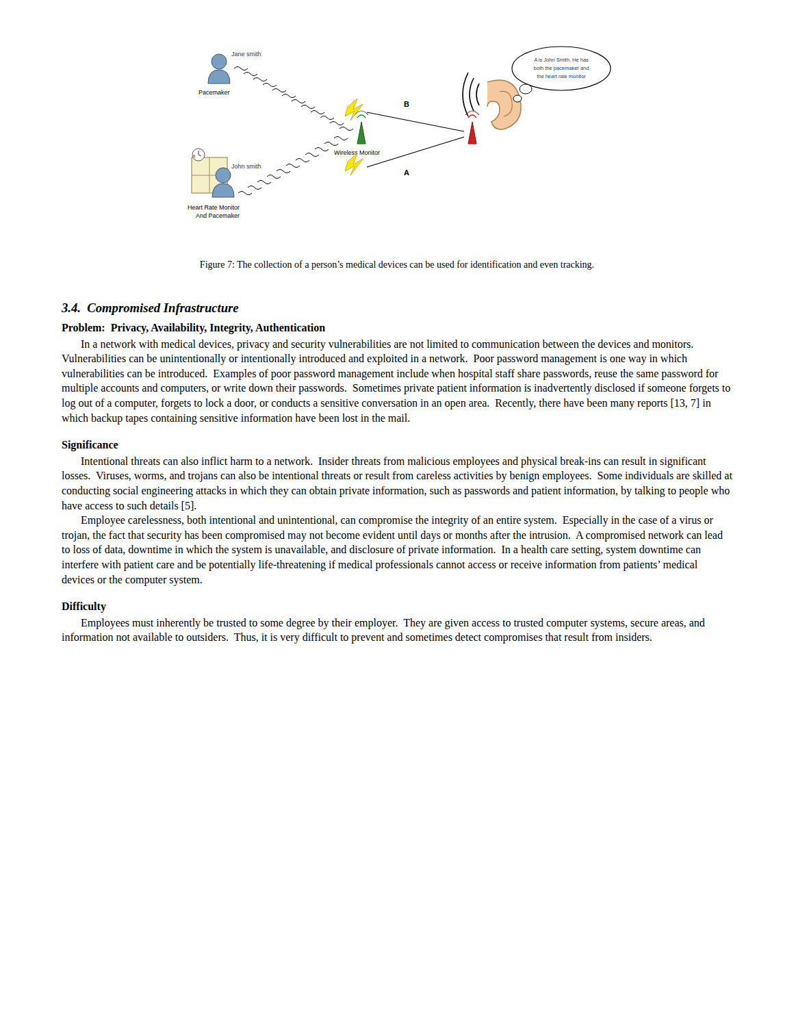Jane smith Pacemaker 6 John smith Heart Rate Monitor And Pacemaker Wireless Monitor A is John Smith. He has both the pacemaker and the heart rate monitor B A
Figure 7: The collection of a person’s medical devices can be used for identification and even tracking.
3.4. Compromised Infrastructure
Problem: Privacy, Availability, Integrity, Authentication
In a network with medical devices, privacy and security vulnerabilities are not limited to communication between the devices and monitors. Vulnerabilities can be unintentionally or intentionally introduced and exploited in a network. Poor password management is one way in which vulnerabilities can be introduced. Examples of poor password management include when hospital staff share passwords, reuse the same password for multiple accounts and computers, or write down their passwords. Sometimes private patient information is inadvertently disclosed if someone forgets to log out of a computer, forgets to lock a door, or conducts a sensitive conversation in an open area. Recently, there have been many reports [13, 7] in which backup tapes containing sensitive information have been lost in the mail.
Significance
Intentional threats can also inflict harm to a network. Insider threats from malicious employees and physical break-ins can result in significant losses. Viruses, worms, and trojans can also be intentional threats or result from careless activities by benign employees. Some individuals are skilled at conducting social engineering attacks in which they can obtain private information, such as passwords and patient information, by talking to people who have access to such details [5].
Employee carelessness, both intentional and unintentional, can compromise the integrity of an entire system. Especially in the case of a virus or trojan, the fact that security has been compromised may not become evident until days or months after the intrusion. A compromised network can lead to loss of data, downtime in which the system is unavailable, and disclosure of private information. In a health care setting, system downtime can interfere with patient care and be potentially life-threatening if medical professionals cannot access or receive information from patients’ medical devices or the computer system.
Difficulty
Employees must inherently be trusted to some degree by their employer. They are given access to trusted computer systems, secure areas, and information not available to outsiders. Thus, it is very difficult to prevent and sometimes detect compromises that result from insiders.